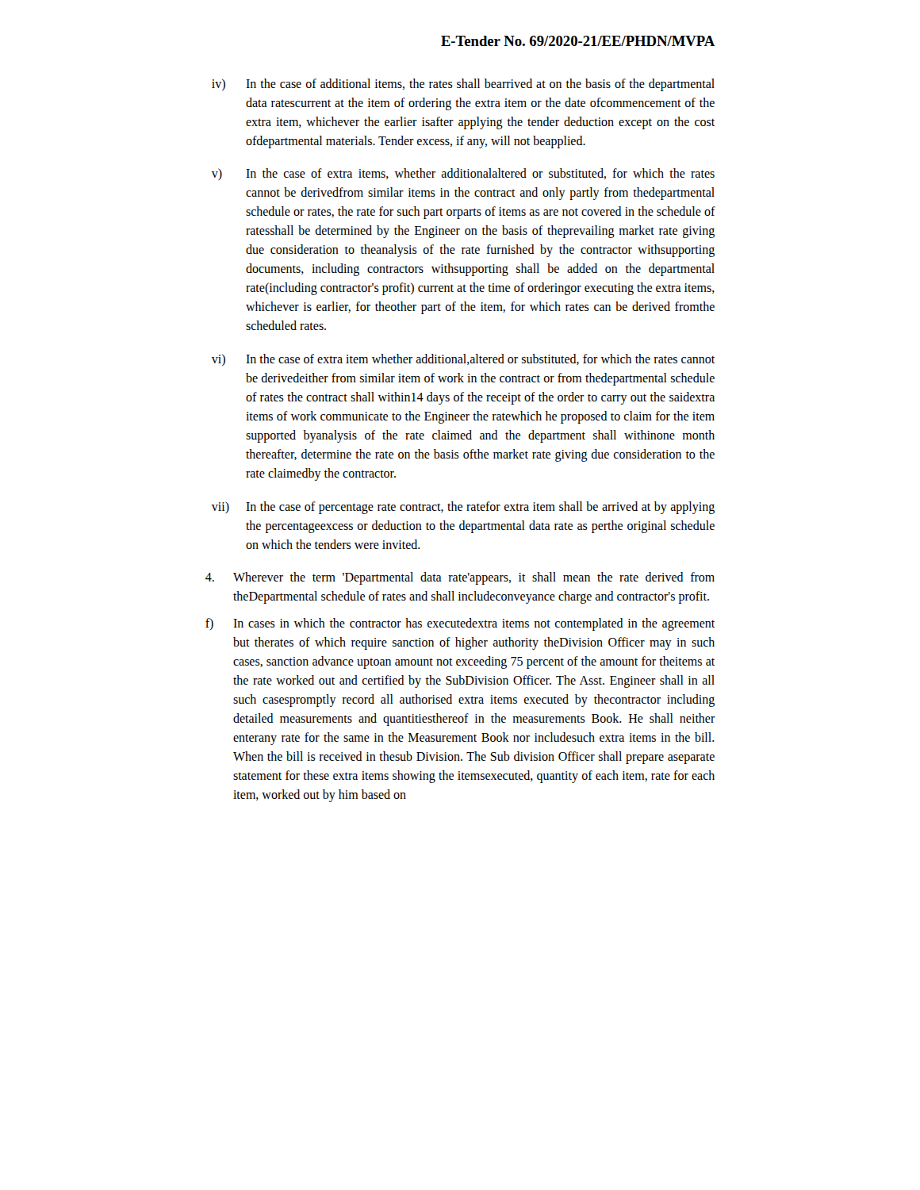E-Tender No. 69/2020-21/EE/PHDN/MVPA
iv) In the case of additional items, the rates shall bearrived at on the basis of the departmental data ratescurrent at the item of ordering the extra item or the date ofcommencement of the extra item, whichever the earlier isafter applying the tender deduction except on the cost ofdepartmental materials. Tender excess, if any, will not beapplied.
v) In the case of extra items, whether additionalaltered or substituted, for which the rates cannot be derivedfrom similar items in the contract and only partly from thedepartmental schedule or rates, the rate for such part orparts of items as are not covered in the schedule of ratesshall be determined by the Engineer on the basis of theprevailing market rate giving due consideration to theanalysis of the rate furnished by the contractor withsupporting documents, including contractors withsupporting shall be added on the departmental rate(including contractor's profit) current at the time of orderingor executing the extra items, whichever is earlier, for theother part of the item, for which rates can be derived fromthe scheduled rates.
vi) In the case of extra item whether additional,altered or substituted, for which the rates cannot be derivedeither from similar item of work in the contract or from thedepartmental schedule of rates the contract shall within14 days of the receipt of the order to carry out the saidextra items of work communicate to the Engineer the ratewhich he proposed to claim for the item supported byanalysis of the rate claimed and the department shall withinone month thereafter, determine the rate on the basis ofthe market rate giving due consideration to the rate claimedby the contractor.
vii) In the case of percentage rate contract, the ratefor extra item shall be arrived at by applying the percentageexcess or deduction to the departmental data rate as perthe original schedule on which the tenders were invited.
4. Wherever the term 'Departmental data rate'appears, it shall mean the rate derived from theDepartmental schedule of rates and shall includeconveyance charge and contractor's profit.
f) In cases in which the contractor has executedextra items not contemplated in the agreement but therates of which require sanction of higher authority theDivision Officer may in such cases, sanction advance uptoan amount not exceeding 75 percent of the amount for theitems at the rate worked out and certified by the SubDivision Officer. The Asst. Engineer shall in all such casespromptly record all authorised extra items executed by thecontractor including detailed measurements and quantitiesthereof in the measurements Book. He shall neither enterany rate for the same in the Measurement Book nor includesuch extra items in the bill. When the bill is received in thesub Division. The Sub division Officer shall prepare aseparate statement for these extra items showing the itemsexecuted, quantity of each item, rate for each item, worked out by him based on